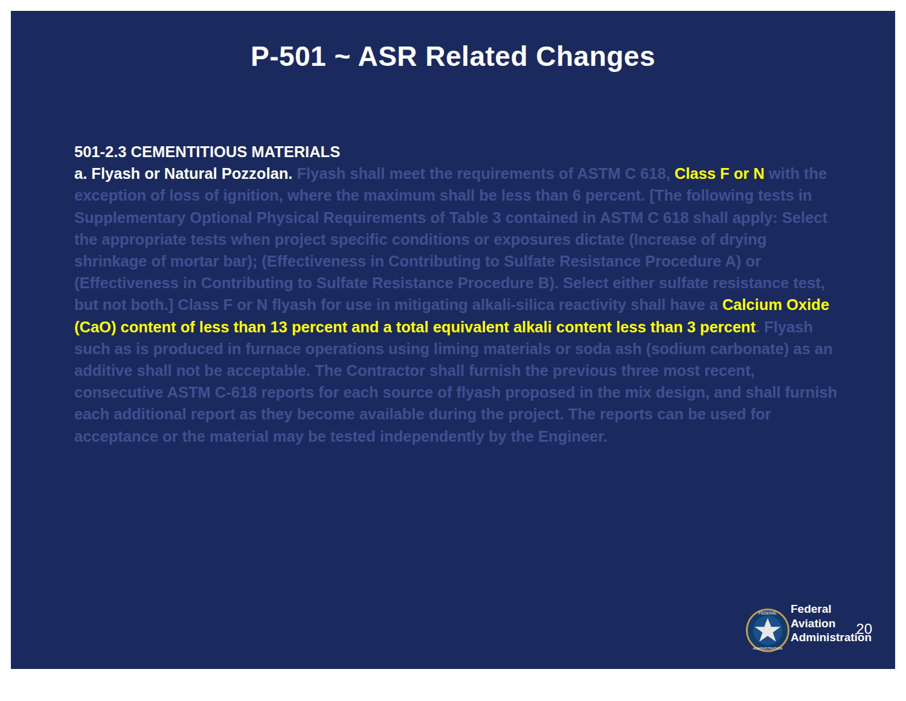P-501 ~ ASR Related Changes
501-2.3 CEMENTITIOUS MATERIALS
a. Flyash or Natural Pozzolan. Flyash shall meet the requirements of ASTM C 618, Class F or N with the exception of loss of ignition, where the maximum shall be less than 6 percent. [The following tests in Supplementary Optional Physical Requirements of Table 3 contained in ASTM C 618 shall apply: Select the appropriate tests when project specific conditions or exposures dictate (Increase of drying shrinkage of mortar bar); (Effectiveness in Contributing to Sulfate Resistance Procedure A) or (Effectiveness in Contributing to Sulfate Resistance Procedure B). Select either sulfate resistance test, but not both.] Class F or N flyash for use in mitigating alkali-silica reactivity shall have a Calcium Oxide (CaO) content of less than 13 percent and a total equivalent alkali content less than 3 percent. Flyash such as is produced in furnace operations using liming materials or soda ash (sodium carbonate) as an additive shall not be acceptable. The Contractor shall furnish the previous three most recent, consecutive ASTM C-618 reports for each source of flyash proposed in the mix design, and shall furnish each additional report as they become available during the project. The reports can be used for acceptance or the material may be tested independently by the Engineer.
Federal Aviation
Administration
20